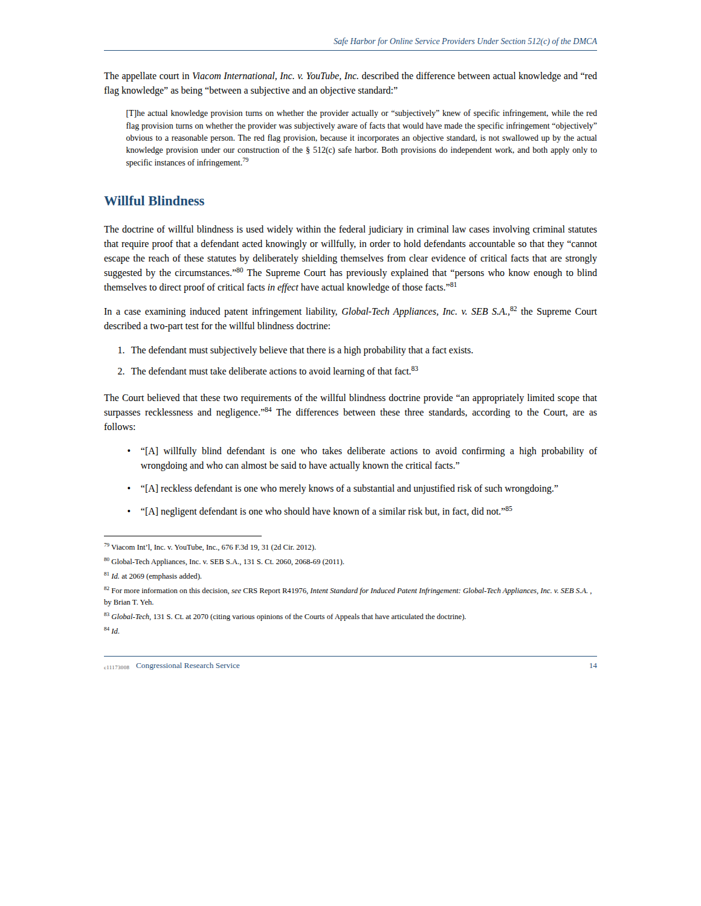Safe Harbor for Online Service Providers Under Section 512(c) of the DMCA
The appellate court in Viacom International, Inc. v. YouTube, Inc. described the difference between actual knowledge and “red flag knowledge” as being “between a subjective and an objective standard:”
[T]he actual knowledge provision turns on whether the provider actually or “subjectively” knew of specific infringement, while the red flag provision turns on whether the provider was subjectively aware of facts that would have made the specific infringement “objectively” obvious to a reasonable person. The red flag provision, because it incorporates an objective standard, is not swallowed up by the actual knowledge provision under our construction of the § 512(c) safe harbor. Both provisions do independent work, and both apply only to specific instances of infringement.79
Willful Blindness
The doctrine of willful blindness is used widely within the federal judiciary in criminal law cases involving criminal statutes that require proof that a defendant acted knowingly or willfully, in order to hold defendants accountable so that they “cannot escape the reach of these statutes by deliberately shielding themselves from clear evidence of critical facts that are strongly suggested by the circumstances.”80 The Supreme Court has previously explained that “persons who know enough to blind themselves to direct proof of critical facts in effect have actual knowledge of those facts.”81
In a case examining induced patent infringement liability, Global-Tech Appliances, Inc. v. SEB S.A.,82 the Supreme Court described a two-part test for the willful blindness doctrine:
The defendant must subjectively believe that there is a high probability that a fact exists.
The defendant must take deliberate actions to avoid learning of that fact.83
The Court believed that these two requirements of the willful blindness doctrine provide “an appropriately limited scope that surpasses recklessness and negligence.”84 The differences between these three standards, according to the Court, are as follows:
“[A] willfully blind defendant is one who takes deliberate actions to avoid confirming a high probability of wrongdoing and who can almost be said to have actually known the critical facts.”
“[A] reckless defendant is one who merely knows of a substantial and unjustified risk of such wrongdoing.”
“[A] negligent defendant is one who should have known of a similar risk but, in fact, did not.”85
79 Viacom Int’l, Inc. v. YouTube, Inc., 676 F.3d 19, 31 (2d Cir. 2012).
80 Global-Tech Appliances, Inc. v. SEB S.A., 131 S. Ct. 2060, 2068-69 (2011).
81 Id. at 2069 (emphasis added).
82 For more information on this decision, see CRS Report R41976, Intent Standard for Induced Patent Infringement: Global-Tech Appliances, Inc. v. SEB S.A. , by Brian T. Yeh.
83 Global-Tech, 131 S. Ct. at 2070 (citing various opinions of the Courts of Appeals that have articulated the doctrine).
84 Id.
c11173008 Congressional Research Service
14